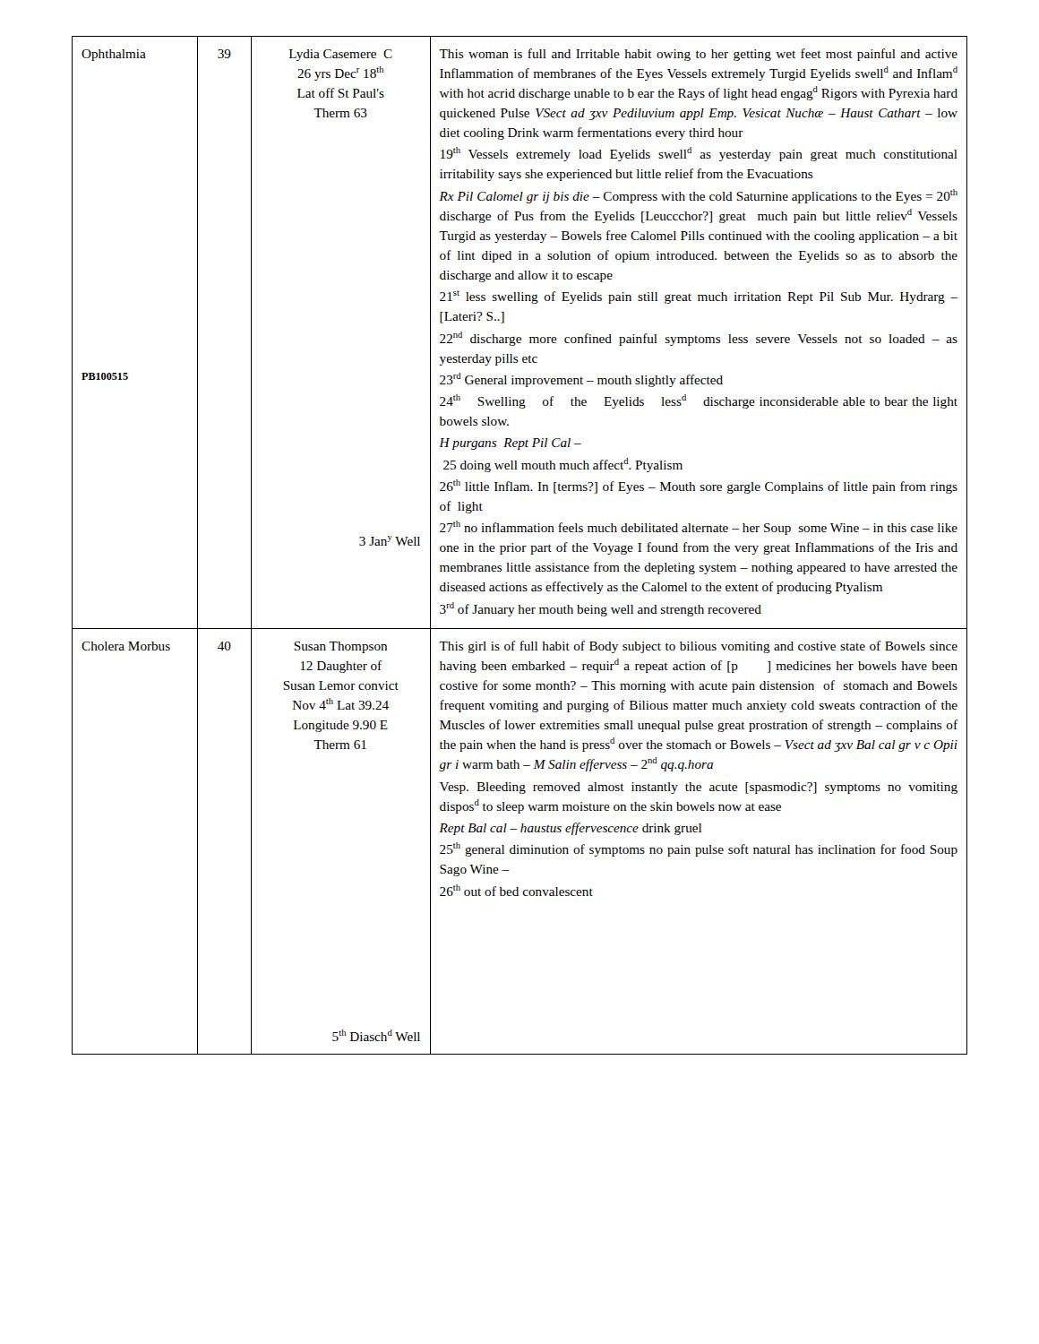| Ophthalmia PB100515 | 39 | Lydia Casemere C 26 yrs Dec r 18 th Lat off St Paul's Therm 63 3 Jan y Well | This woman is full and Irritable habit owing to her getting wet feet most painful and active Inflammation of membranes of the Eyes Vessels extremely Turgid Eyelids swell d and Inflam d with hot acrid discharge unable to b ear the Rays of light head engag d Rigors with Pyrexia hard quickened Pulse VSect ad ʒxv Pediluvium appl Emp. Vesicat Nuchæ – Haust Cathart – low diet cooling Drink warm fermentations every third hour 19 th Vessels extremely load Eyelids swell d as yesterday pain great much constitutional irritability says she experienced but little relief from the Evacuations Rx Pil Calomel gr ij bis die – Compress with the cold Saturnine applications to the Eyes = 20 th discharge of Pus from the Eyelids [Leuccchor?] great much pain but little reliev d Vessels Turgid as yesterday – Bowels free Calomel Pills continued with the cooling application – a bit of lint diped in a solution of opium introduced. between the Eyelids so as to absorb the discharge and allow it to escape 21 st less swelling of Eyelids pain still great much irritation Rept Pil Sub Mur. Hydrarg – [Lateri? S..] 22 nd discharge more confined painful symptoms less severe Vessels not so loaded – as yesterday pills etc 23 rd General improvement – mouth slightly affected 24 th Swelling of the Eyelids less d discharge inconsiderable able to bear the light bowels slow. H purgans Rept Pil Cal – 25 doing well mouth much affect d . Ptyalism 26 th little Inflam. In [terms?] of Eyes – Mouth sore gargle Complains of little pain from rings of light 27 th no inflammation feels much debilitated alternate – her Soup some Wine – in this case like one in the prior part of the Voyage I found from the very great Inflammations of the Iris and membranes little assistance from the depleting system – nothing appeared to have arrested the diseased actions as effectively as the Calomel to the extent of producing Ptyalism 3 rd of January her mouth being well and strength recovered |
| Cholera Morbus | 40 | Susan Thompson 12 Daughter of Susan Lemor convict Nov 4 th Lat 39.24 Longitude 9.90 E Therm 61 5 th Diasch d Well | This girl is of full habit of Body subject to bilious vomiting and costive state of Bowels since having been embarked – requir d a repeat action of [p ] medicines her bowels have been costive for some month? – This morning with acute pain distension of stomach and Bowels frequent vomiting and purging of Bilious matter much anxiety cold sweats contraction of the Muscles of lower extremities small unequal pulse great prostration of strength – complains of the pain when the hand is press d over the stomach or Bowels – Vsect ad ʒxv Bal cal gr v c Opii gr i warm bath – M Salin effervess – 2 nd qq.q.hora Vesp. Bleeding removed almost instantly the acute [spasmodic?] symptoms no vomiting dispos d to sleep warm moisture on the skin bowels now at ease Rept Bal cal – haustus effervescence drink gruel 25 th general diminution of symptoms no pain pulse soft natural has inclination for food Soup Sago Wine – 26 th out of bed convalescent |